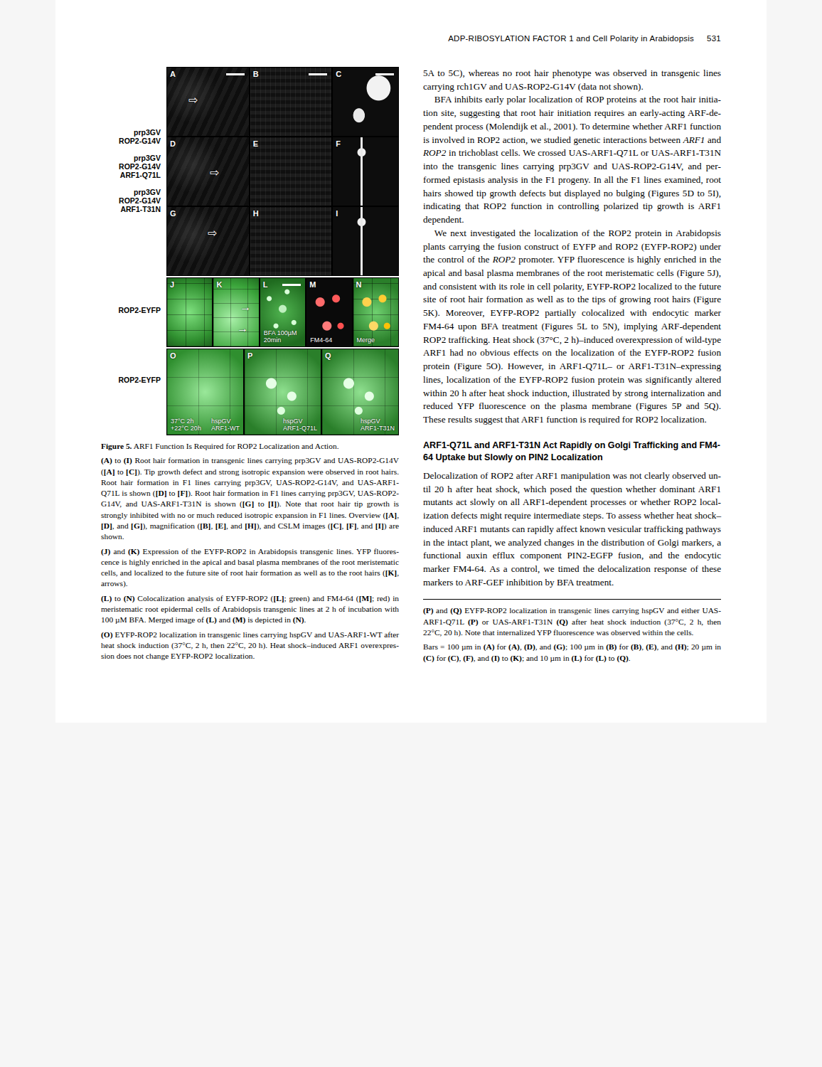ADP-RIBOSYLATION FACTOR 1 and Cell Polarity in Arabidopsis531
prp3GV
ROP2-G14V
prp3GV
ROP2-G14V
ARF1-Q71L
prp3GV
ROP2-G14V
ARF1-T31N
ROP2-EYFP
ROP2-EYFP
A ⇨
B
C
D ⇨
E
F
G ⇨
H
I
J
K → →
L BFA 100µM
20min
M FM4-64
N Merge
O 37°C 2h
+22°C 20h hspGV
ARF1-WT
P hspGV
ARF1-Q71L
Q hspGV
ARF1-T31N
Figure 5. ARF1 Function Is Required for ROP2 Localization and Action.
(A) to (I) Root hair formation in transgenic lines carrying prp3GV and UAS-ROP2-G14V ([A] to [C]). Tip growth defect and strong isotropic expansion were observed in root hairs. Root hair formation in F1 lines carrying prp3GV, UAS-ROP2-G14V, and UAS-ARF1-Q71L is shown ([D] to [F]). Root hair formation in F1 lines carrying prp3GV, UAS-ROP2-G14V, and UAS-ARF1-T31N is shown ([G] to [I]). Note that root hair tip growth is strongly inhibited with no or much reduced isotropic expansion in F1 lines. Overview ([A], [D], and [G]), magnification ([B], [E], and [H]), and CSLM images ([C], [F], and [I]) are shown.
(J) and (K) Expression of the EYFP-ROP2 in Arabidopsis transgenic lines. YFP fluorescence is highly enriched in the apical and basal plasma membranes of the root meristematic cells, and localized to the future site of root hair formation as well as to the root hairs ([K], arrows).
(L) to (N) Colocalization analysis of EYFP-ROP2 ([L]; green) and FM4-64 ([M]; red) in meristematic root epidermal cells of Arabidopsis transgenic lines at 2 h of incubation with 100 µ M BFA. Merged image of (L) and (M) is depicted in (N).
(O) EYFP-ROP2 localization in transgenic lines carrying hspGV and UAS-ARF1-WT after heat shock induction (37°C, 2 h, then 22°C, 20 h). Heat shock–induced ARF1 overexpression does not change EYFP-ROP2 localization.
5A to 5C), whereas no root hair phenotype was observed in transgenic lines carrying rch1GV and UAS-ROP2-G14V (data not shown).
BFA inhibits early polar localization of ROP proteins at the root hair initiation site, suggesting that root hair initiation requires an early-acting ARF-dependent process (Molendijk et al., 2001). To determine whether ARF1 function is involved in ROP2 action, we studied genetic interactions between ARF1 and ROP2 in trichoblast cells. We crossed UAS-ARF1-Q71L or UAS-ARF1-T31N into the transgenic lines carrying prp3GV and UAS-ROP2-G14V, and performed epistasis analysis in the F1 progeny. In all the F1 lines examined, root hairs showed tip growth defects but displayed no bulging (Figures 5D to 5I), indicating that ROP2 function in controlling polarized tip growth is ARF1 dependent.
We next investigated the localization of the ROP2 protein in Arabidopsis plants carrying the fusion construct of EYFP and ROP2 (EYFP-ROP2) under the control of the ROP2 promoter. YFP fluorescence is highly enriched in the apical and basal plasma membranes of the root meristematic cells (Figure 5J), and consistent with its role in cell polarity, EYFP-ROP2 localized to the future site of root hair formation as well as to the tips of growing root hairs (Figure 5K). Moreover, EYFP-ROP2 partially colocalized with endocytic marker FM4-64 upon BFA treatment (Figures 5L to 5N), implying ARF-dependent ROP2 trafficking. Heat shock (37°C, 2 h)–induced overexpression of wild-type ARF1 had no obvious effects on the localization of the EYFP-ROP2 fusion protein (Figure 5O). However, in ARF1-Q71L– or ARF1-T31N–expressing lines, localization of the EYFP-ROP2 fusion protein was significantly altered within 20 h after heat shock induction, illustrated by strong internalization and reduced YFP fluorescence on the plasma membrane (Figures 5P and 5Q). These results suggest that ARF1 function is required for ROP2 localization.
ARF1-Q71L and ARF1-T31N Act Rapidly on Golgi Trafficking and FM4-64 Uptake but Slowly on PIN2 Localization
Delocalization of ROP2 after ARF1 manipulation was not clearly observed until 20 h after heat shock, which posed the question whether dominant ARF1 mutants act slowly on all ARF1-dependent processes or whether ROP2 localization defects might require intermediate steps. To assess whether heat shock–induced ARF1 mutants can rapidly affect known vesicular trafficking pathways in the intact plant, we analyzed changes in the distribution of Golgi markers, a functional auxin efflux component PIN2-EGFP fusion, and the endocytic marker FM4-64. As a control, we timed the delocalization response of these markers to ARF-GEF inhibition by BFA treatment.
(P) and (Q) EYFP-ROP2 localization in transgenic lines carrying hspGV and either UAS-ARF1-Q71L (P) or UAS-ARF1-T31N (Q) after heat shock induction (37°C, 2 h, then 22°C, 20 h). Note that internalized YFP fluorescence was observed within the cells.
Bars = 100 µm in (A) for (A), (D), and (G); 100 µm in (B) for (B), (E), and (H); 20 µm in (C) for (C), (F), and (I) to (K); and 10 µm in (L) for (L) to (Q).